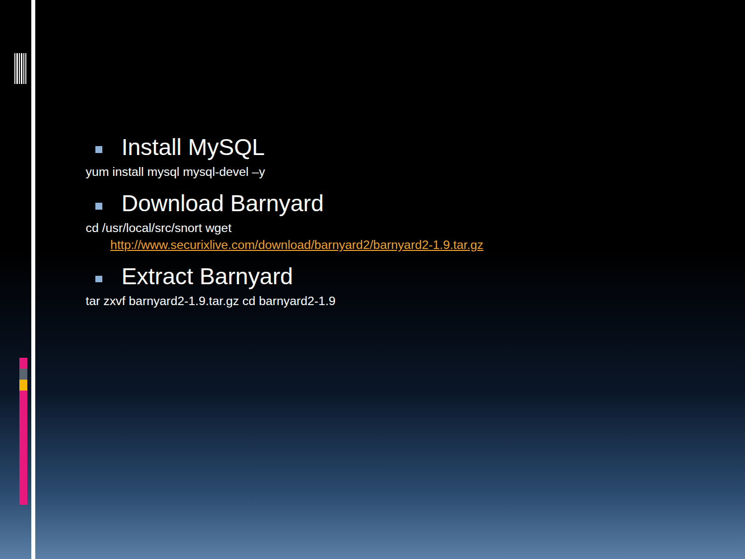Install MySQL
yum install mysql mysql-devel –y
Download Barnyard
cd /usr/local/src/snort wget http://www.securixlive.com/download/barnyard2/barnyard2-1.9.tar.gz
Extract Barnyard
tar zxvf barnyard2-1.9.tar.gz cd barnyard2-1.9